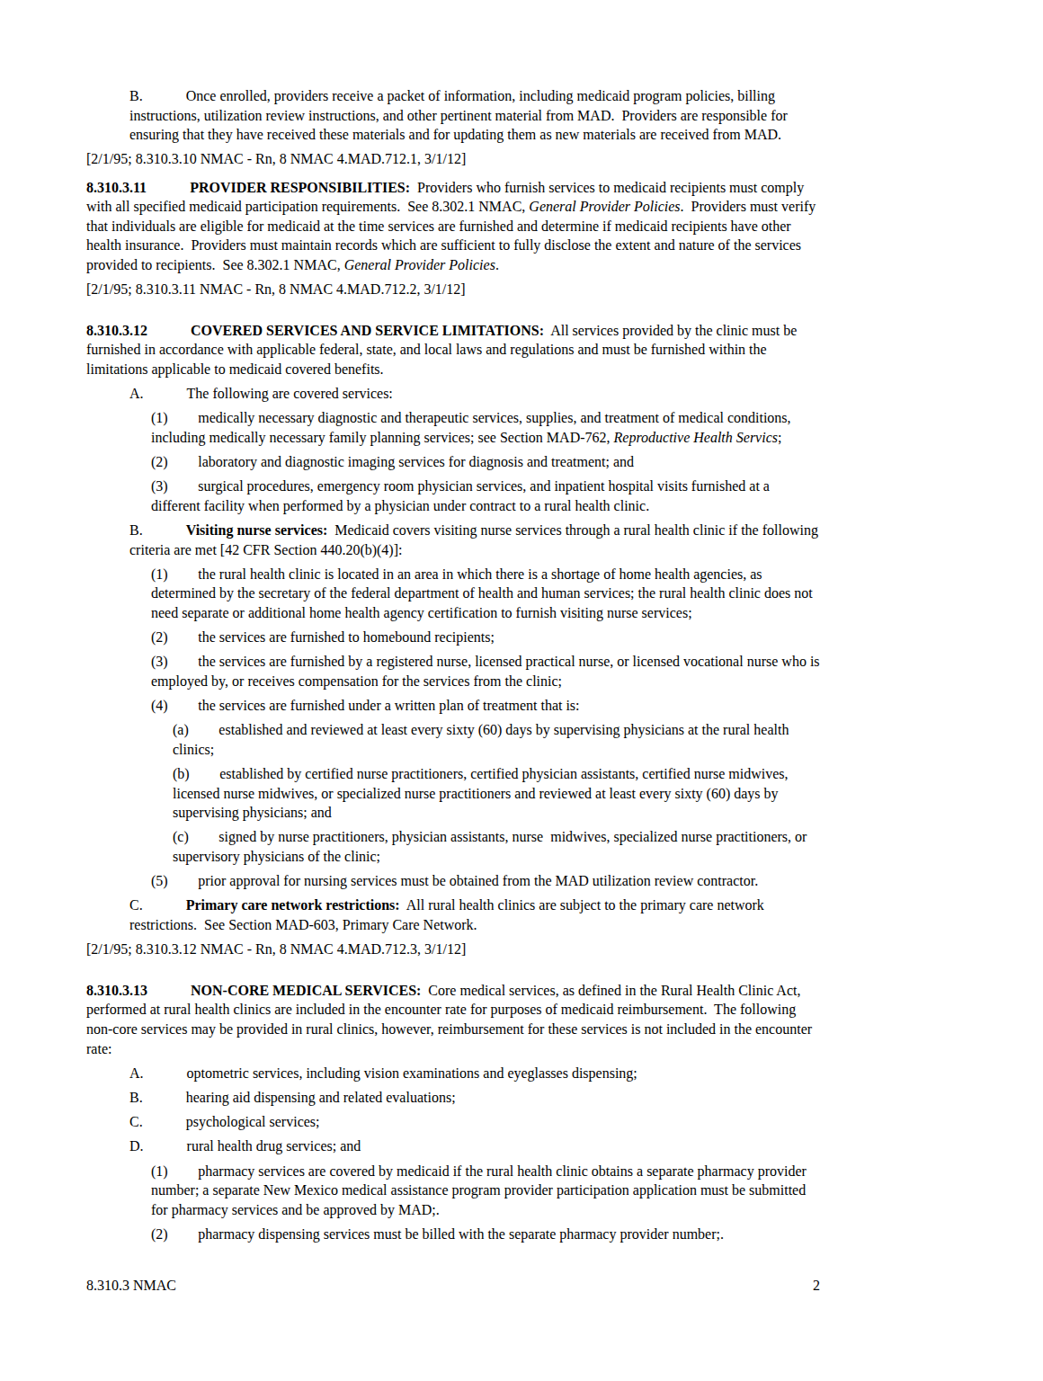B. Once enrolled, providers receive a packet of information, including medicaid program policies, billing instructions, utilization review instructions, and other pertinent material from MAD. Providers are responsible for ensuring that they have received these materials and for updating them as new materials are received from MAD.
[2/1/95; 8.310.3.10 NMAC - Rn, 8 NMAC 4.MAD.712.1, 3/1/12]
8.310.3.11 PROVIDER RESPONSIBILITIES: Providers who furnish services to medicaid recipients must comply with all specified medicaid participation requirements. See 8.302.1 NMAC, General Provider Policies. Providers must verify that individuals are eligible for medicaid at the time services are furnished and determine if medicaid recipients have other health insurance. Providers must maintain records which are sufficient to fully disclose the extent and nature of the services provided to recipients. See 8.302.1 NMAC, General Provider Policies.
[2/1/95; 8.310.3.11 NMAC - Rn, 8 NMAC 4.MAD.712.2, 3/1/12]
8.310.3.12 COVERED SERVICES AND SERVICE LIMITATIONS: All services provided by the clinic must be furnished in accordance with applicable federal, state, and local laws and regulations and must be furnished within the limitations applicable to medicaid covered benefits.
A. The following are covered services:
(1) medically necessary diagnostic and therapeutic services, supplies, and treatment of medical conditions, including medically necessary family planning services; see Section MAD-762, Reproductive Health Servics;
(2) laboratory and diagnostic imaging services for diagnosis and treatment; and
(3) surgical procedures, emergency room physician services, and inpatient hospital visits furnished at a different facility when performed by a physician under contract to a rural health clinic.
B. Visiting nurse services: Medicaid covers visiting nurse services through a rural health clinic if the following criteria are met [42 CFR Section 440.20(b)(4)]:
(1) the rural health clinic is located in an area in which there is a shortage of home health agencies, as determined by the secretary of the federal department of health and human services; the rural health clinic does not need separate or additional home health agency certification to furnish visiting nurse services;
(2) the services are furnished to homebound recipients;
(3) the services are furnished by a registered nurse, licensed practical nurse, or licensed vocational nurse who is employed by, or receives compensation for the services from the clinic;
(4) the services are furnished under a written plan of treatment that is:
(a) established and reviewed at least every sixty (60) days by supervising physicians at the rural health clinics;
(b) established by certified nurse practitioners, certified physician assistants, certified nurse midwives, licensed nurse midwives, or specialized nurse practitioners and reviewed at least every sixty (60) days by supervising physicians; and
(c) signed by nurse practitioners, physician assistants, nurse midwives, specialized nurse practitioners, or supervisory physicians of the clinic;
(5) prior approval for nursing services must be obtained from the MAD utilization review contractor.
C. Primary care network restrictions: All rural health clinics are subject to the primary care network restrictions. See Section MAD-603, Primary Care Network.
[2/1/95; 8.310.3.12 NMAC - Rn, 8 NMAC 4.MAD.712.3, 3/1/12]
8.310.3.13 NON-CORE MEDICAL SERVICES: Core medical services, as defined in the Rural Health Clinic Act, performed at rural health clinics are included in the encounter rate for purposes of medicaid reimbursement. The following non-core services may be provided in rural clinics, however, reimbursement for these services is not included in the encounter rate:
A. optometric services, including vision examinations and eyeglasses dispensing;
B. hearing aid dispensing and related evaluations;
C. psychological services;
D. rural health drug services; and
(1) pharmacy services are covered by medicaid if the rural health clinic obtains a separate pharmacy provider number; a separate New Mexico medical assistance program provider participation application must be submitted for pharmacy services and be approved by MAD;.
(2) pharmacy dispensing services must be billed with the separate pharmacy provider number;.
8.310.3 NMAC 2